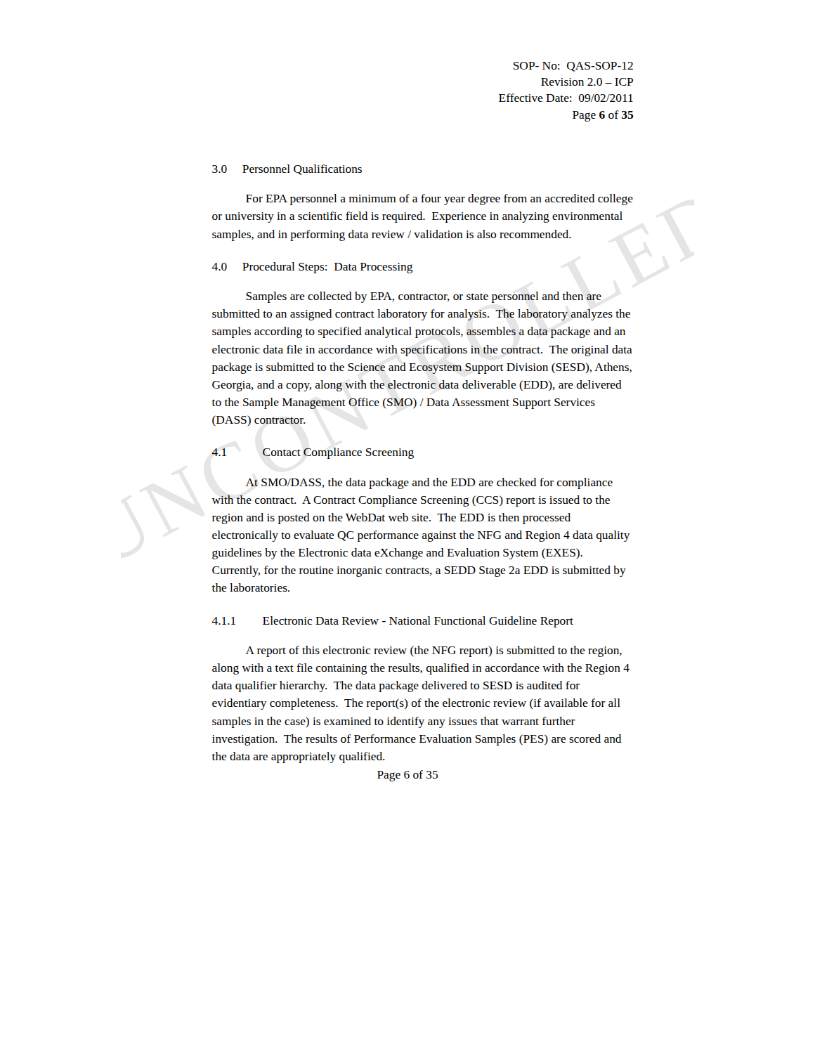UNCONTROLLED
SOP- No: QAS-SOP-12
Revision 2.0 – ICP
Effective Date: 09/02/2011
Page 6 of 35
3.0 Personnel Qualifications
For EPA personnel a minimum of a four year degree from an accredited college or university in a scientific field is required. Experience in analyzing environmental samples, and in performing data review / validation is also recommended.
4.0 Procedural Steps: Data Processing
Samples are collected by EPA, contractor, or state personnel and then are submitted to an assigned contract laboratory for analysis. The laboratory analyzes the samples according to specified analytical protocols, assembles a data package and an electronic data file in accordance with specifications in the contract. The original data package is submitted to the Science and Ecosystem Support Division (SESD), Athens, Georgia, and a copy, along with the electronic data deliverable (EDD), are delivered to the Sample Management Office (SMO) / Data Assessment Support Services (DASS) contractor.
4.1 Contact Compliance Screening
At SMO/DASS, the data package and the EDD are checked for compliance with the contract. A Contract Compliance Screening (CCS) report is issued to the region and is posted on the WebDat web site. The EDD is then processed electronically to evaluate QC performance against the NFG and Region 4 data quality guidelines by the Electronic data eXchange and Evaluation System (EXES). Currently, for the routine inorganic contracts, a SEDD Stage 2a EDD is submitted by the laboratories.
4.1.1 Electronic Data Review - National Functional Guideline Report
A report of this electronic review (the NFG report) is submitted to the region, along with a text file containing the results, qualified in accordance with the Region 4 data qualifier hierarchy. The data package delivered to SESD is audited for evidentiary completeness. The report(s) of the electronic review (if available for all samples in the case) is examined to identify any issues that warrant further investigation. The results of Performance Evaluation Samples (PES) are scored and the data are appropriately qualified.
Page 6 of 35